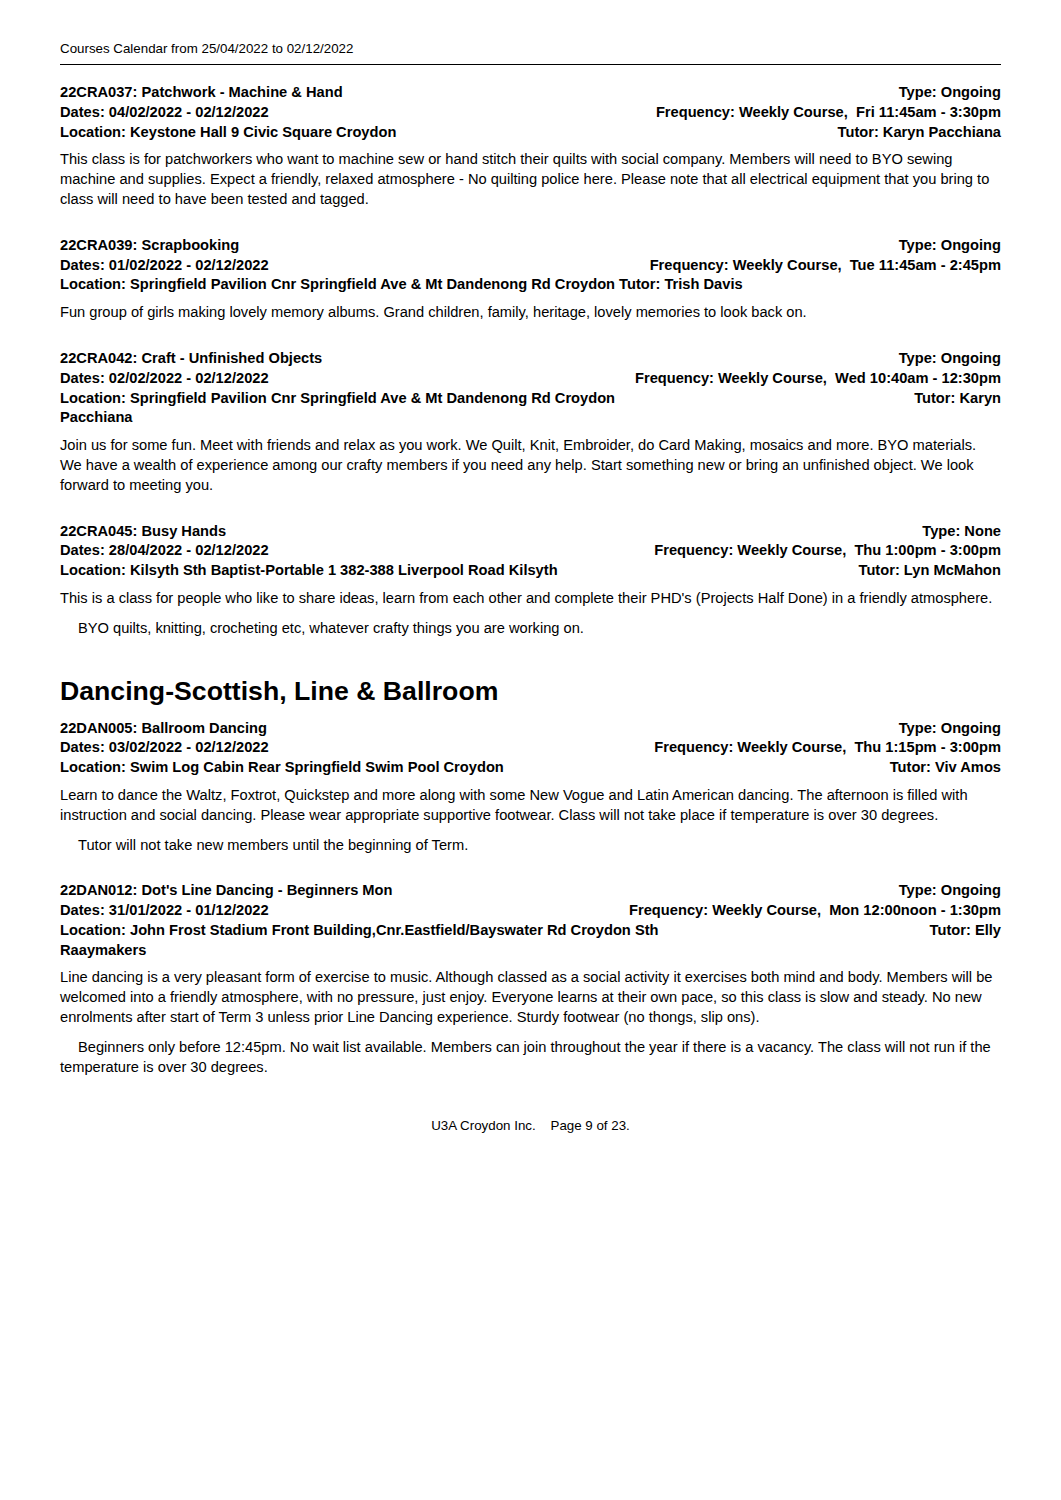Courses Calendar from 25/04/2022 to 02/12/2022
22CRA037: Patchwork - Machine & Hand Type: Ongoing
Dates: 04/02/2022 - 02/12/2022 Frequency: Weekly Course, Fri 11:45am - 3:30pm
Location: Keystone Hall 9 Civic Square Croydon Tutor: Karyn Pacchiana
This class is for patchworkers who want to machine sew or hand stitch their quilts with social company. Members will need to BYO sewing machine and supplies. Expect a friendly, relaxed atmosphere - No quilting police here. Please note that all electrical equipment that you bring to class will need to have been tested and tagged.
22CRA039: Scrapbooking Type: Ongoing
Dates: 01/02/2022 - 02/12/2022 Frequency: Weekly Course, Tue 11:45am - 2:45pm
Location: Springfield Pavilion Cnr Springfield Ave & Mt Dandenong Rd Croydon Tutor: Trish Davis
Fun group of girls making lovely memory albums. Grand children, family, heritage, lovely memories to look back on.
22CRA042: Craft - Unfinished Objects Type: Ongoing
Dates: 02/02/2022 - 02/12/2022 Frequency: Weekly Course, Wed 10:40am - 12:30pm
Location: Springfield Pavilion Cnr Springfield Ave & Mt Dandenong Rd Croydon Tutor: Karyn
Pacchiana
Join us for some fun. Meet with friends and relax as you work. We Quilt, Knit, Embroider, do Card Making, mosaics and more. BYO materials. We have a wealth of experience among our crafty members if you need any help. Start something new or bring an unfinished object. We look forward to meeting you.
22CRA045: Busy Hands Type: None
Dates: 28/04/2022 - 02/12/2022 Frequency: Weekly Course, Thu 1:00pm - 3:00pm
Location: Kilsyth Sth Baptist-Portable 1 382-388 Liverpool Road Kilsyth Tutor: Lyn McMahon
This is a class for people who like to share ideas, learn from each other and complete their PHD's (Projects Half Done) in a friendly atmosphere.
BYO quilts, knitting, crocheting etc, whatever crafty things you are working on.
Dancing-Scottish, Line & Ballroom
22DAN005: Ballroom Dancing Type: Ongoing
Dates: 03/02/2022 - 02/12/2022 Frequency: Weekly Course, Thu 1:15pm - 3:00pm
Location: Swim Log Cabin Rear Springfield Swim Pool Croydon Tutor: Viv Amos
Learn to dance the Waltz, Foxtrot, Quickstep and more along with some New Vogue and Latin American dancing. The afternoon is filled with instruction and social dancing. Please wear appropriate supportive footwear. Class will not take place if temperature is over 30 degrees.
Tutor will not take new members until the beginning of Term.
22DAN012: Dot's Line Dancing - Beginners Mon Type: Ongoing
Dates: 31/01/2022 - 01/12/2022 Frequency: Weekly Course, Mon 12:00noon - 1:30pm
Location: John Frost Stadium Front Building,Cnr.Eastfield/Bayswater Rd Croydon Sth Tutor: Elly
Raaymakers
Line dancing is a very pleasant form of exercise to music. Although classed as a social activity it exercises both mind and body. Members will be welcomed into a friendly atmosphere, with no pressure, just enjoy. Everyone learns at their own pace, so this class is slow and steady. No new enrolments after start of Term 3 unless prior Line Dancing experience. Sturdy footwear (no thongs, slip ons).
Beginners only before 12:45pm. No wait list available. Members can join throughout the year if there is a vacancy. The class will not run if the temperature is over 30 degrees.
U3A Croydon Inc. Page 9 of 23.